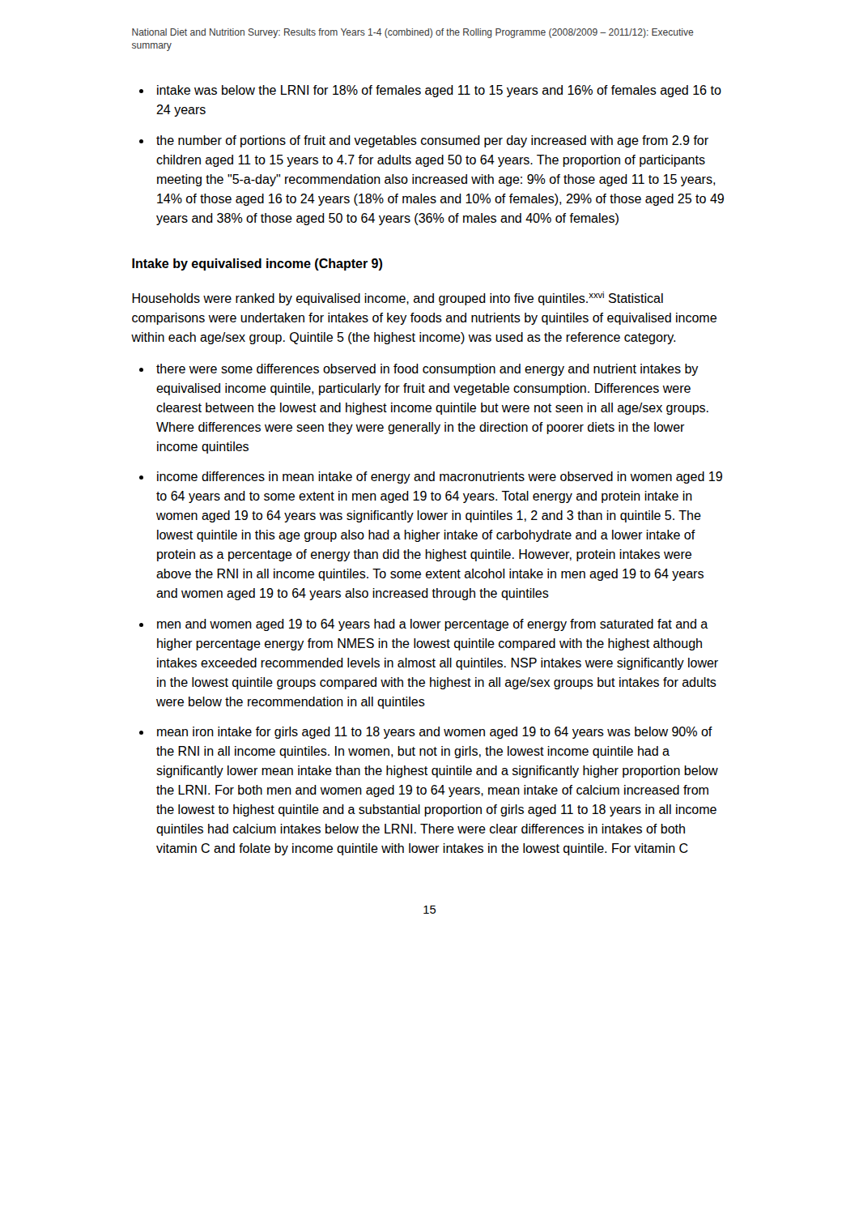National Diet and Nutrition Survey: Results from Years 1-4 (combined) of the Rolling Programme (2008/2009 – 2011/12): Executive summary
intake was below the LRNI for 18% of females aged 11 to 15 years and 16% of females aged 16 to 24 years
the number of portions of fruit and vegetables consumed per day increased with age from 2.9 for children aged 11 to 15 years to 4.7 for adults aged 50 to 64 years. The proportion of participants meeting the "5-a-day" recommendation also increased with age: 9% of those aged 11 to 15 years, 14% of those aged 16 to 24 years (18% of males and 10% of females), 29% of those aged 25 to 49 years and 38% of those aged 50 to 64 years (36% of males and 40% of females)
Intake by equivalised income (Chapter 9)
Households were ranked by equivalised income, and grouped into five quintiles.xxvi Statistical comparisons were undertaken for intakes of key foods and nutrients by quintiles of equivalised income within each age/sex group. Quintile 5 (the highest income) was used as the reference category.
there were some differences observed in food consumption and energy and nutrient intakes by equivalised income quintile, particularly for fruit and vegetable consumption. Differences were clearest between the lowest and highest income quintile but were not seen in all age/sex groups. Where differences were seen they were generally in the direction of poorer diets in the lower income quintiles
income differences in mean intake of energy and macronutrients were observed in women aged 19 to 64 years and to some extent in men aged 19 to 64 years. Total energy and protein intake in women aged 19 to 64 years was significantly lower in quintiles 1, 2 and 3 than in quintile 5. The lowest quintile in this age group also had a higher intake of carbohydrate and a lower intake of protein as a percentage of energy than did the highest quintile. However, protein intakes were above the RNI in all income quintiles. To some extent alcohol intake in men aged 19 to 64 years and women aged 19 to 64 years also increased through the quintiles
men and women aged 19 to 64 years had a lower percentage of energy from saturated fat and a higher percentage energy from NMES in the lowest quintile compared with the highest although intakes exceeded recommended levels in almost all quintiles. NSP intakes were significantly lower in the lowest quintile groups compared with the highest in all age/sex groups but intakes for adults were below the recommendation in all quintiles
mean iron intake for girls aged 11 to 18 years and women aged 19 to 64 years was below 90% of the RNI in all income quintiles. In women, but not in girls, the lowest income quintile had a significantly lower mean intake than the highest quintile and a significantly higher proportion below the LRNI. For both men and women aged 19 to 64 years, mean intake of calcium increased from the lowest to highest quintile and a substantial proportion of girls aged 11 to 18 years in all income quintiles had calcium intakes below the LRNI. There were clear differences in intakes of both vitamin C and folate by income quintile with lower intakes in the lowest quintile. For vitamin C
15